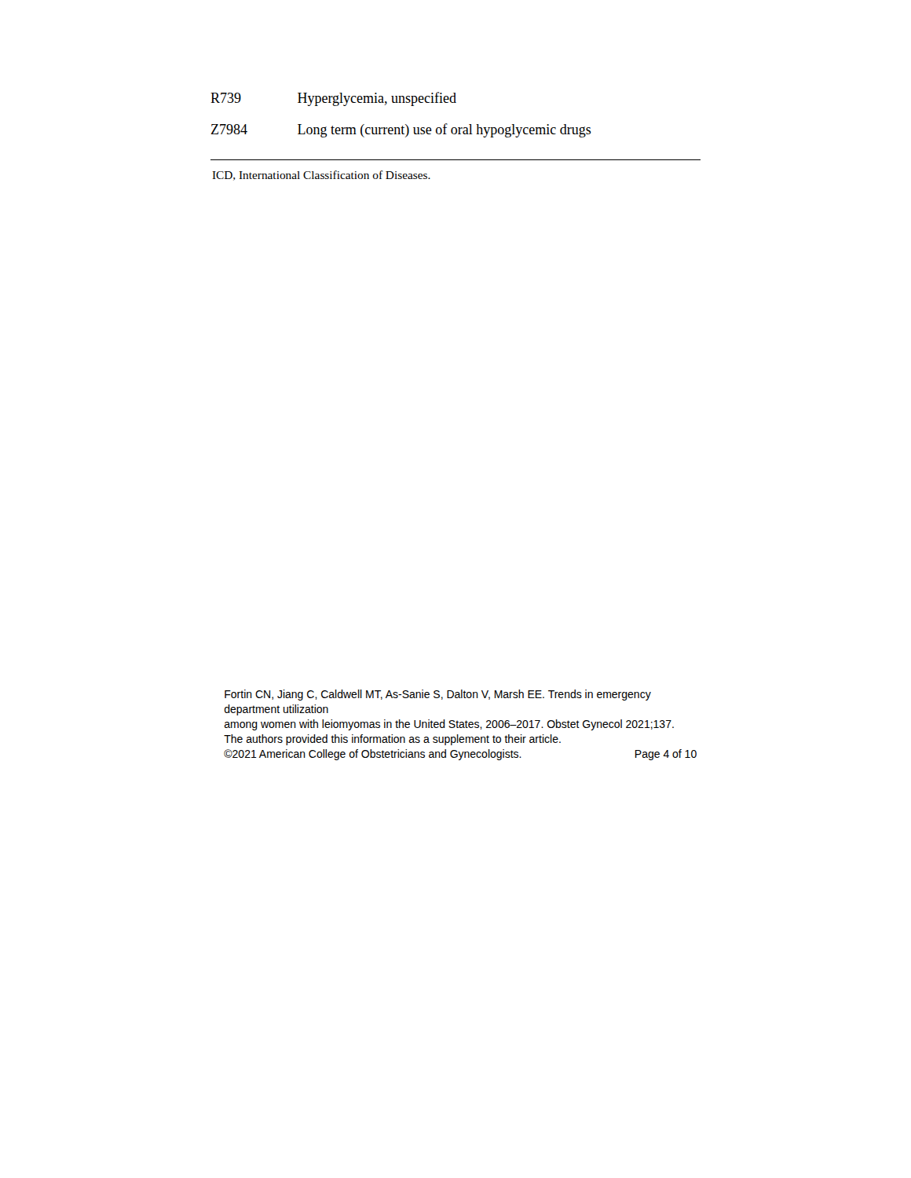| R739 | Hyperglycemia, unspecified |
| Z7984 | Long term (current) use of oral hypoglycemic drugs |
ICD, International Classification of Diseases.
Fortin CN, Jiang C, Caldwell MT, As-Sanie S, Dalton V, Marsh EE. Trends in emergency department utilization
among women with leiomyomas in the United States, 2006–2017. Obstet Gynecol 2021;137.
The authors provided this information as a supplement to their article.
©2021 American College of Obstetricians and Gynecologists. Page 4 of 10